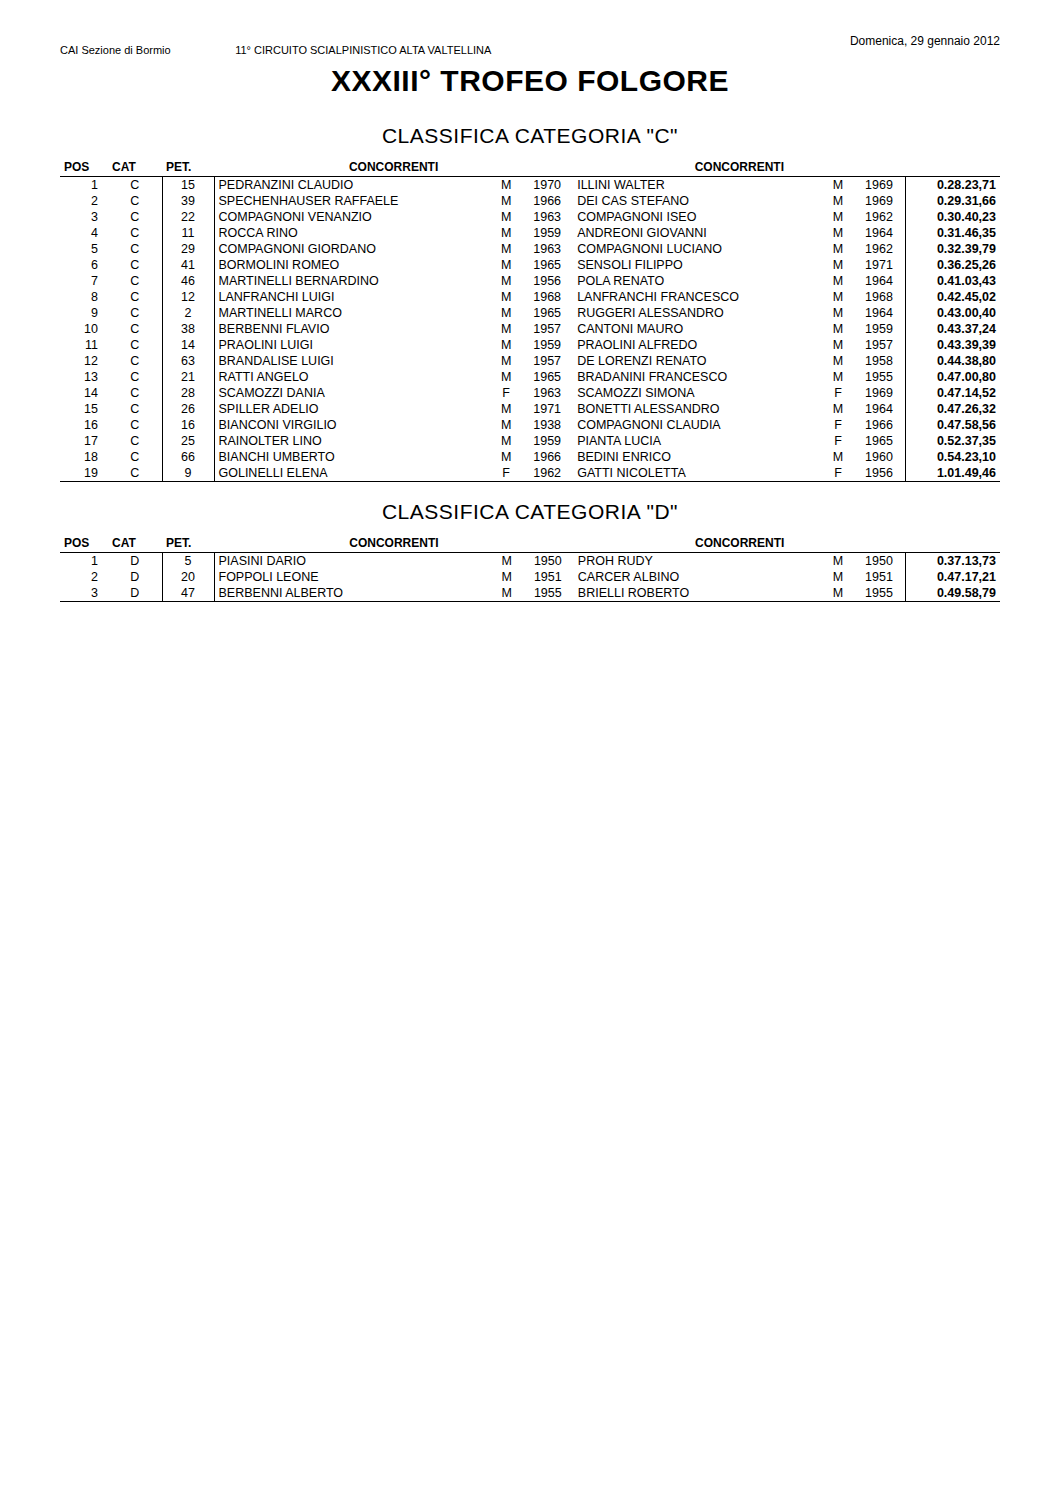CAI Sezione di Bormio 11° CIRCUITO SCIALPINISTICO ALTA VALTELLINA Domenica, 29 gennaio 2012
XXXIII° TROFEO FOLGORE
CLASSIFICA CATEGORIA "C"
| POS | CAT | PET. | CONCORRENTI | CONCORRENTI | |
| --- | --- | --- | --- | --- | --- |
| 1 | C | 15 | PEDRANZINI CLAUDIO | M | 1970 | ILLINI WALTER | M | 1969 | 0.28.23,71 |
| 2 | C | 39 | SPECHENHAUSER RAFFAELE | M | 1966 | DEI CAS STEFANO | M | 1969 | 0.29.31,66 |
| 3 | C | 22 | COMPAGNONI VENANZIO | M | 1963 | COMPAGNONI ISEO | M | 1962 | 0.30.40,23 |
| 4 | C | 11 | ROCCA RINO | M | 1959 | ANDREONI GIOVANNI | M | 1964 | 0.31.46,35 |
| 5 | C | 29 | COMPAGNONI GIORDANO | M | 1963 | COMPAGNONI LUCIANO | M | 1962 | 0.32.39,79 |
| 6 | C | 41 | BORMOLINI ROMEO | M | 1965 | SENSOLI FILIPPO | M | 1971 | 0.36.25,26 |
| 7 | C | 46 | MARTINELLI BERNARDINO | M | 1956 | POLA RENATO | M | 1964 | 0.41.03,43 |
| 8 | C | 12 | LANFRANCHI LUIGI | M | 1968 | LANFRANCHI FRANCESCO | M | 1968 | 0.42.45,02 |
| 9 | C | 2 | MARTINELLI MARCO | M | 1965 | RUGGERI ALESSANDRO | M | 1964 | 0.43.00,40 |
| 10 | C | 38 | BERBENNI FLAVIO | M | 1957 | CANTONI MAURO | M | 1959 | 0.43.37,24 |
| 11 | C | 14 | PRAOLINI LUIGI | M | 1959 | PRAOLINI ALFREDO | M | 1957 | 0.43.39,39 |
| 12 | C | 63 | BRANDALISE LUIGI | M | 1957 | DE LORENZI RENATO | M | 1958 | 0.44.38,80 |
| 13 | C | 21 | RATTI ANGELO | M | 1965 | BRADANINI FRANCESCO | M | 1955 | 0.47.00,80 |
| 14 | C | 28 | SCAMOZZI DANIA | F | 1963 | SCAMOZZI SIMONA | F | 1969 | 0.47.14,52 |
| 15 | C | 26 | SPILLER ADELIO | M | 1971 | BONETTI ALESSANDRO | M | 1964 | 0.47.26,32 |
| 16 | C | 16 | BIANCONI VIRGILIO | M | 1938 | COMPAGNONI CLAUDIA | F | 1966 | 0.47.58,56 |
| 17 | C | 25 | RAINOLTER LINO | M | 1959 | PIANTA LUCIA | F | 1965 | 0.52.37,35 |
| 18 | C | 66 | BIANCHI UMBERTO | M | 1966 | BEDINI ENRICO | M | 1960 | 0.54.23,10 |
| 19 | C | 9 | GOLINELLI ELENA | F | 1962 | GATTI NICOLETTA | F | 1956 | 1.01.49,46 |
CLASSIFICA CATEGORIA "D"
| POS | CAT | PET. | CONCORRENTI | CONCORRENTI | |
| --- | --- | --- | --- | --- | --- |
| 1 | D | 5 | PIASINI DARIO | M | 1950 | PROH RUDY | M | 1950 | 0.37.13,73 |
| 2 | D | 20 | FOPPOLI LEONE | M | 1951 | CARCER ALBINO | M | 1951 | 0.47.17,21 |
| 3 | D | 47 | BERBENNI ALBERTO | M | 1955 | BRIELLI ROBERTO | M | 1955 | 0.49.58,79 |